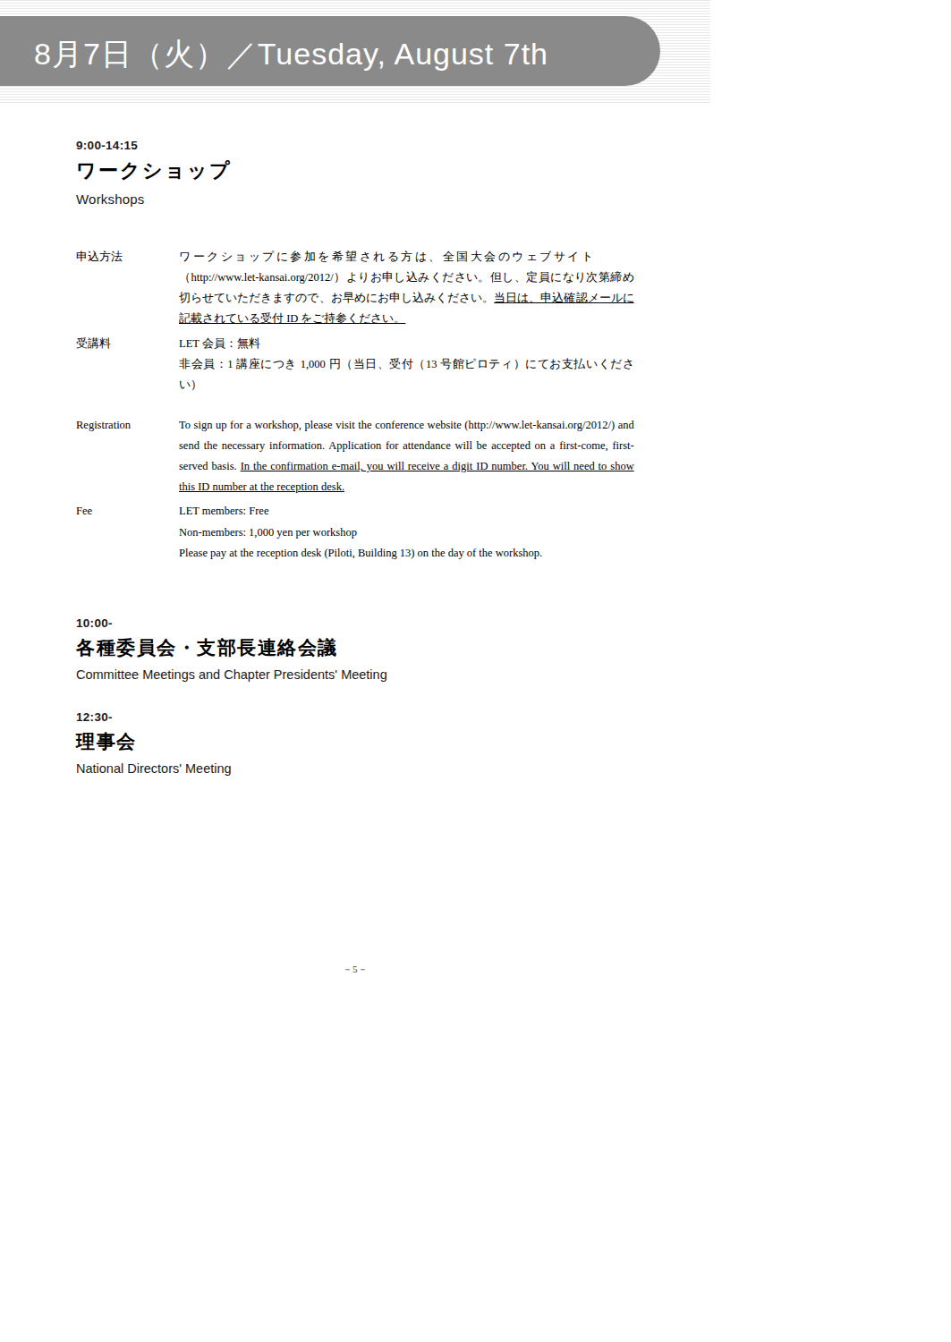8月7日（火）／Tuesday, August 7th
9:00-14:15
ワークショップ
Workshops
| 申込方法 | ワークショップに参加を希望される方は、全国大会のウェブサイト （http://www.let-kansai.org/2012/）よりお申し込みください。但し、定員になり次第締め切らせていただきますので、お早めにお申し込みください。 当日は、申込確認メールに記載されている受付 ID をご持参ください。 |
| 受講料 | LET 会員：無料 非会員：1 講座につき 1,000 円（当日、受付（13 号館ピロティ）にてお支払いください） |
| Registration | To sign up for a workshop, please visit the conference website (http://www.let-kansai.org/2012/) and send the necessary information. Application for attendance will be accepted on a first-come, first-served basis. In the confirmation e-mail, you will receive a digit ID number. You will need to show this ID number at the reception desk. |
| Fee | LET members: Free Non-members: 1,000 yen per workshop Please pay at the reception desk (Piloti, Building 13) on the day of the workshop. |
10:00-
各種委員会・支部長連絡会議
Committee Meetings and Chapter Presidents' Meeting
12:30-
理事会
National Directors' Meeting
－5－